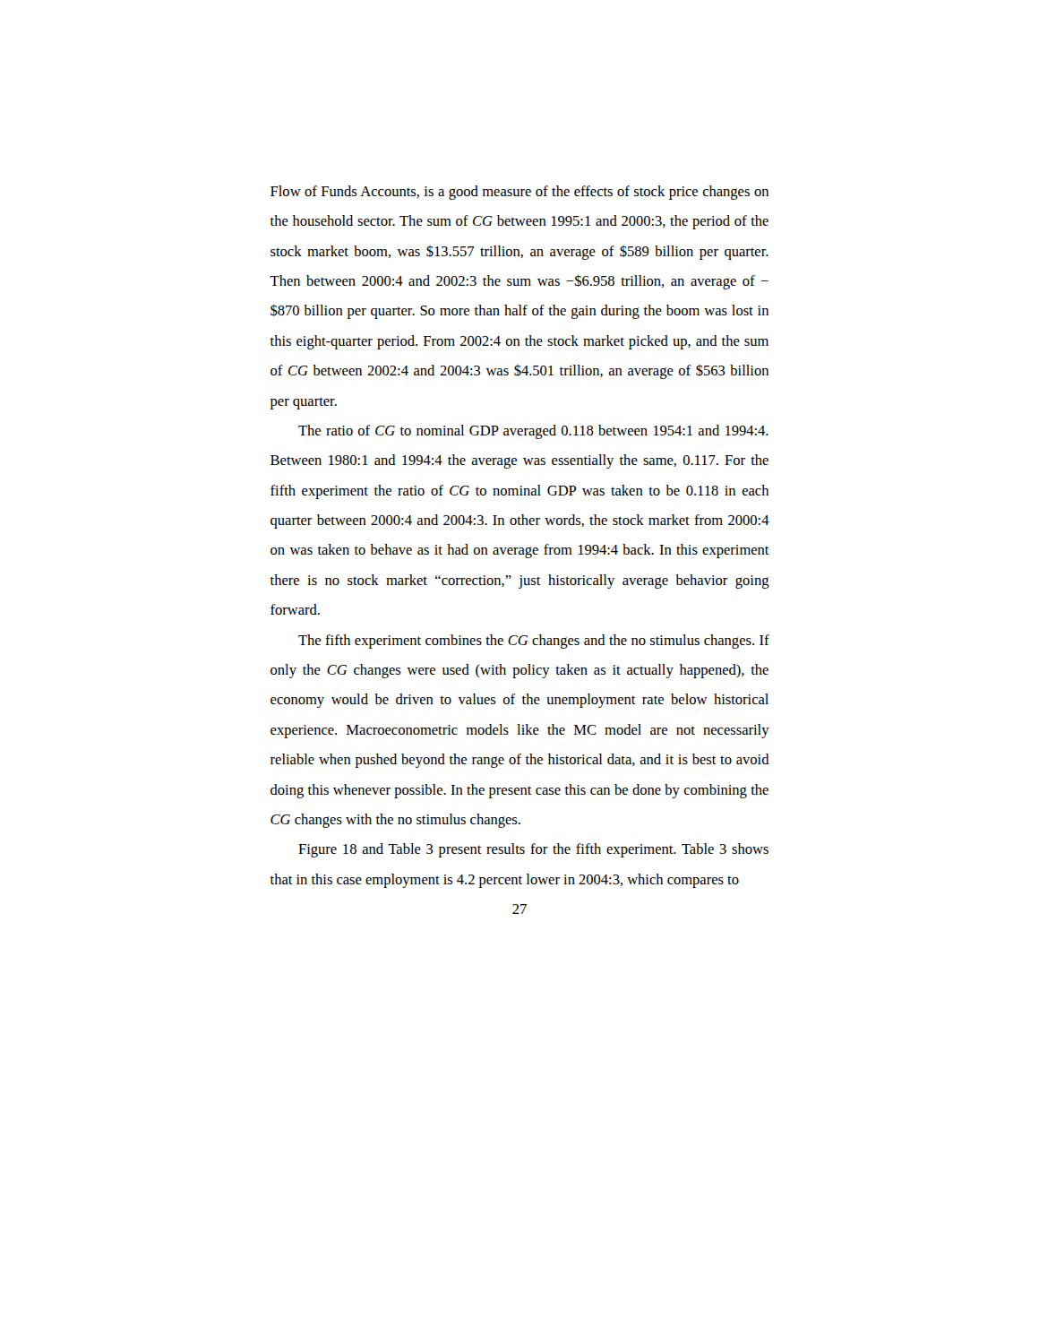Flow of Funds Accounts, is a good measure of the effects of stock price changes on the household sector. The sum of CG between 1995:1 and 2000:3, the period of the stock market boom, was $13.557 trillion, an average of $589 billion per quarter. Then between 2000:4 and 2002:3 the sum was −$6.958 trillion, an average of −$870 billion per quarter. So more than half of the gain during the boom was lost in this eight-quarter period. From 2002:4 on the stock market picked up, and the sum of CG between 2002:4 and 2004:3 was $4.501 trillion, an average of $563 billion per quarter.
The ratio of CG to nominal GDP averaged 0.118 between 1954:1 and 1994:4. Between 1980:1 and 1994:4 the average was essentially the same, 0.117. For the fifth experiment the ratio of CG to nominal GDP was taken to be 0.118 in each quarter between 2000:4 and 2004:3. In other words, the stock market from 2000:4 on was taken to behave as it had on average from 1994:4 back. In this experiment there is no stock market “correction,” just historically average behavior going forward.
The fifth experiment combines the CG changes and the no stimulus changes. If only the CG changes were used (with policy taken as it actually happened), the economy would be driven to values of the unemployment rate below historical experience. Macroeconometric models like the MC model are not necessarily reliable when pushed beyond the range of the historical data, and it is best to avoid doing this whenever possible. In the present case this can be done by combining the CG changes with the no stimulus changes.
Figure 18 and Table 3 present results for the fifth experiment. Table 3 shows that in this case employment is 4.2 percent lower in 2004:3, which compares to
27